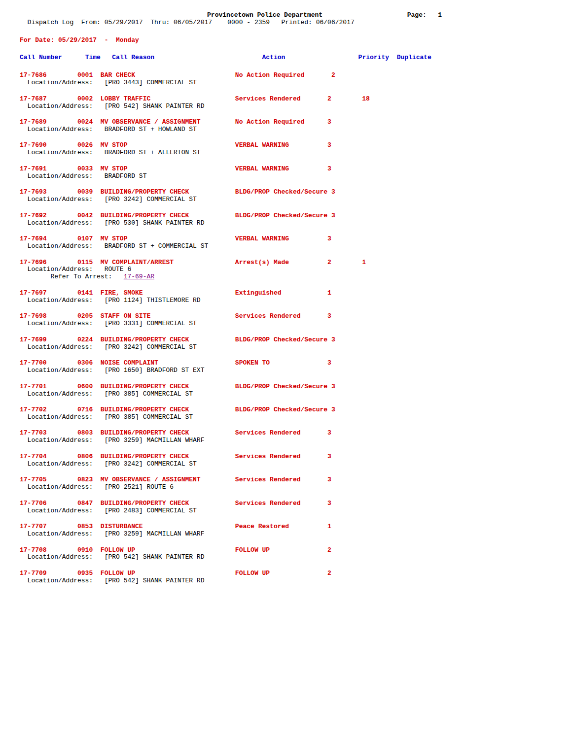Provincetown Police Department                      Page:   1
  Dispatch Log  From: 05/29/2017  Thru: 06/05/2017    0000 - 2359   Printed: 06/06/2017
For Date: 05/29/2017  -  Monday
Call Number      Time   Call Reason                            Action                   Priority  Duplicate
17-7686        0001  BAR CHECK                          No Action Required       2
  Location/Address:   [PRO 3443] COMMERCIAL ST
17-7687        0002  LOBBY TRAFFIC                      Services Rendered       2        18
  Location/Address:   [PRO 542] SHANK PAINTER RD
17-7689        0024  MV OBSERVANCE / ASSIGNMENT         No Action Required      3
  Location/Address:   BRADFORD ST + HOWLAND ST
17-7690        0026  MV STOP                            VERBAL WARNING          3
  Location/Address:   BRADFORD ST + ALLERTON ST
17-7691        0033  MV STOP                            VERBAL WARNING          3
  Location/Address:   BRADFORD ST
17-7693        0039  BUILDING/PROPERTY CHECK            BLDG/PROP Checked/Secure 3
  Location/Address:   [PRO 3242] COMMERCIAL ST
17-7692        0042  BUILDING/PROPERTY CHECK            BLDG/PROP Checked/Secure 3
  Location/Address:   [PRO 530] SHANK PAINTER RD
17-7694        0107  MV STOP                            VERBAL WARNING          3
  Location/Address:   BRADFORD ST + COMMERCIAL ST
17-7696        0115  MV COMPLAINT/ARREST                Arrest(s) Made          2        1
  Location/Address:   ROUTE 6
        Refer To Arrest:   17-69-AR
17-7697        0141  FIRE, SMOKE                        Extinguished            1
  Location/Address:   [PRO 1124] THISTLEMORE RD
17-7698        0205  STAFF ON SITE                      Services Rendered       3
  Location/Address:   [PRO 3331] COMMERCIAL ST
17-7699        0224  BUILDING/PROPERTY CHECK            BLDG/PROP Checked/Secure 3
  Location/Address:   [PRO 3242] COMMERCIAL ST
17-7700        0306  NOISE COMPLAINT                    SPOKEN TO               3
  Location/Address:   [PRO 1650] BRADFORD ST EXT
17-7701        0600  BUILDING/PROPERTY CHECK            BLDG/PROP Checked/Secure 3
  Location/Address:   [PRO 385] COMMERCIAL ST
17-7702        0716  BUILDING/PROPERTY CHECK            BLDG/PROP Checked/Secure 3
  Location/Address:   [PRO 385] COMMERCIAL ST
17-7703        0803  BUILDING/PROPERTY CHECK            Services Rendered       3
  Location/Address:   [PRO 3259] MACMILLAN WHARF
17-7704        0806  BUILDING/PROPERTY CHECK            Services Rendered       3
  Location/Address:   [PRO 3242] COMMERCIAL ST
17-7705        0823  MV OBSERVANCE / ASSIGNMENT         Services Rendered       3
  Location/Address:   [PRO 2521] ROUTE 6
17-7706        0847  BUILDING/PROPERTY CHECK            Services Rendered       3
  Location/Address:   [PRO 2483] COMMERCIAL ST
17-7707        0853  DISTURBANCE                        Peace Restored          1
  Location/Address:   [PRO 3259] MACMILLAN WHARF
17-7708        0910  FOLLOW UP                          FOLLOW UP               2
  Location/Address:   [PRO 542] SHANK PAINTER RD
17-7709        0935  FOLLOW UP                          FOLLOW UP               2
  Location/Address:   [PRO 542] SHANK PAINTER RD